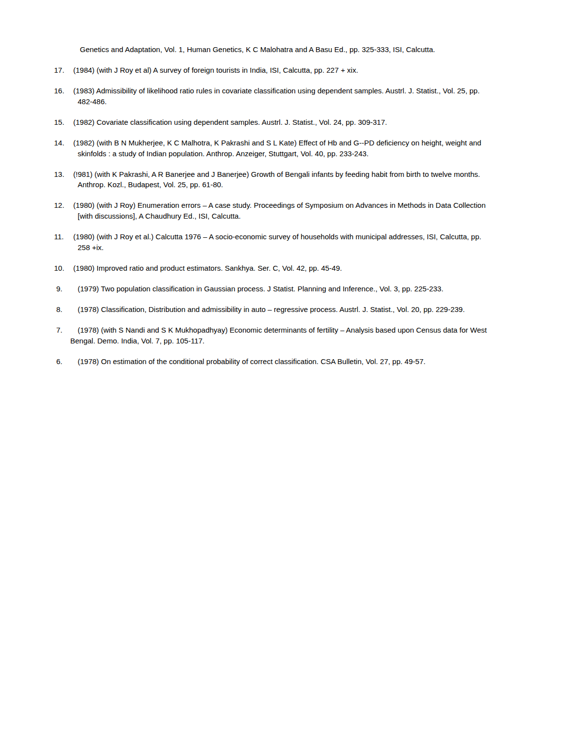Genetics and Adaptation, Vol. 1, Human Genetics, K C Malohatra and A Basu Ed., pp. 325-333, ISI, Calcutta.
17.(1984) (with J Roy et al) A survey of foreign tourists in India, ISI, Calcutta, pp. 227 + xix.
16.(1983) Admissibility of likelihood ratio rules in covariate classification using dependent samples. Austrl. J. Statist., Vol. 25, pp. 482-486.
15.(1982) Covariate classification using dependent samples. Austrl. J. Statist., Vol. 24, pp. 309-317.
14.(1982) (with B N Mukherjee, K C Malhotra, K Pakrashi and S L Kate) Effect of Hb and G--PD deficiency on height, weight and skinfolds : a study of Indian population. Anthrop. Anzeiger, Stuttgart, Vol. 40, pp. 233-243.
13.(!981) (with K Pakrashi, A R Banerjee and J Banerjee) Growth of Bengali infants by feeding habit from birth to twelve months. Anthrop. Kozl., Budapest, Vol. 25, pp. 61-80.
12.(1980) (with J Roy) Enumeration errors – A case study. Proceedings of Symposium on Advances in Methods in Data Collection [with discussions], A Chaudhury Ed., ISI, Calcutta.
11.(1980) (with J Roy et al.) Calcutta 1976 – A socio-economic survey of households with municipal addresses, ISI, Calcutta, pp. 258 +ix.
10.(1980) Improved ratio and product estimators. Sankhya. Ser. C, Vol. 42, pp. 45-49.
9.(1979) Two population classification in Gaussian process. J Statist. Planning and Inference., Vol. 3, pp. 225-233.
8.(1978) Classification, Distribution and admissibility in auto – regressive process. Austrl. J. Statist., Vol. 20, pp. 229-239.
7.(1978) (with S Nandi and S K Mukhopadhyay) Economic determinants of fertility – Analysis based upon Census data for West Bengal. Demo. India, Vol. 7, pp. 105-117.
6.(1978) On estimation of the conditional probability of correct classification. CSA Bulletin, Vol. 27, pp. 49-57.